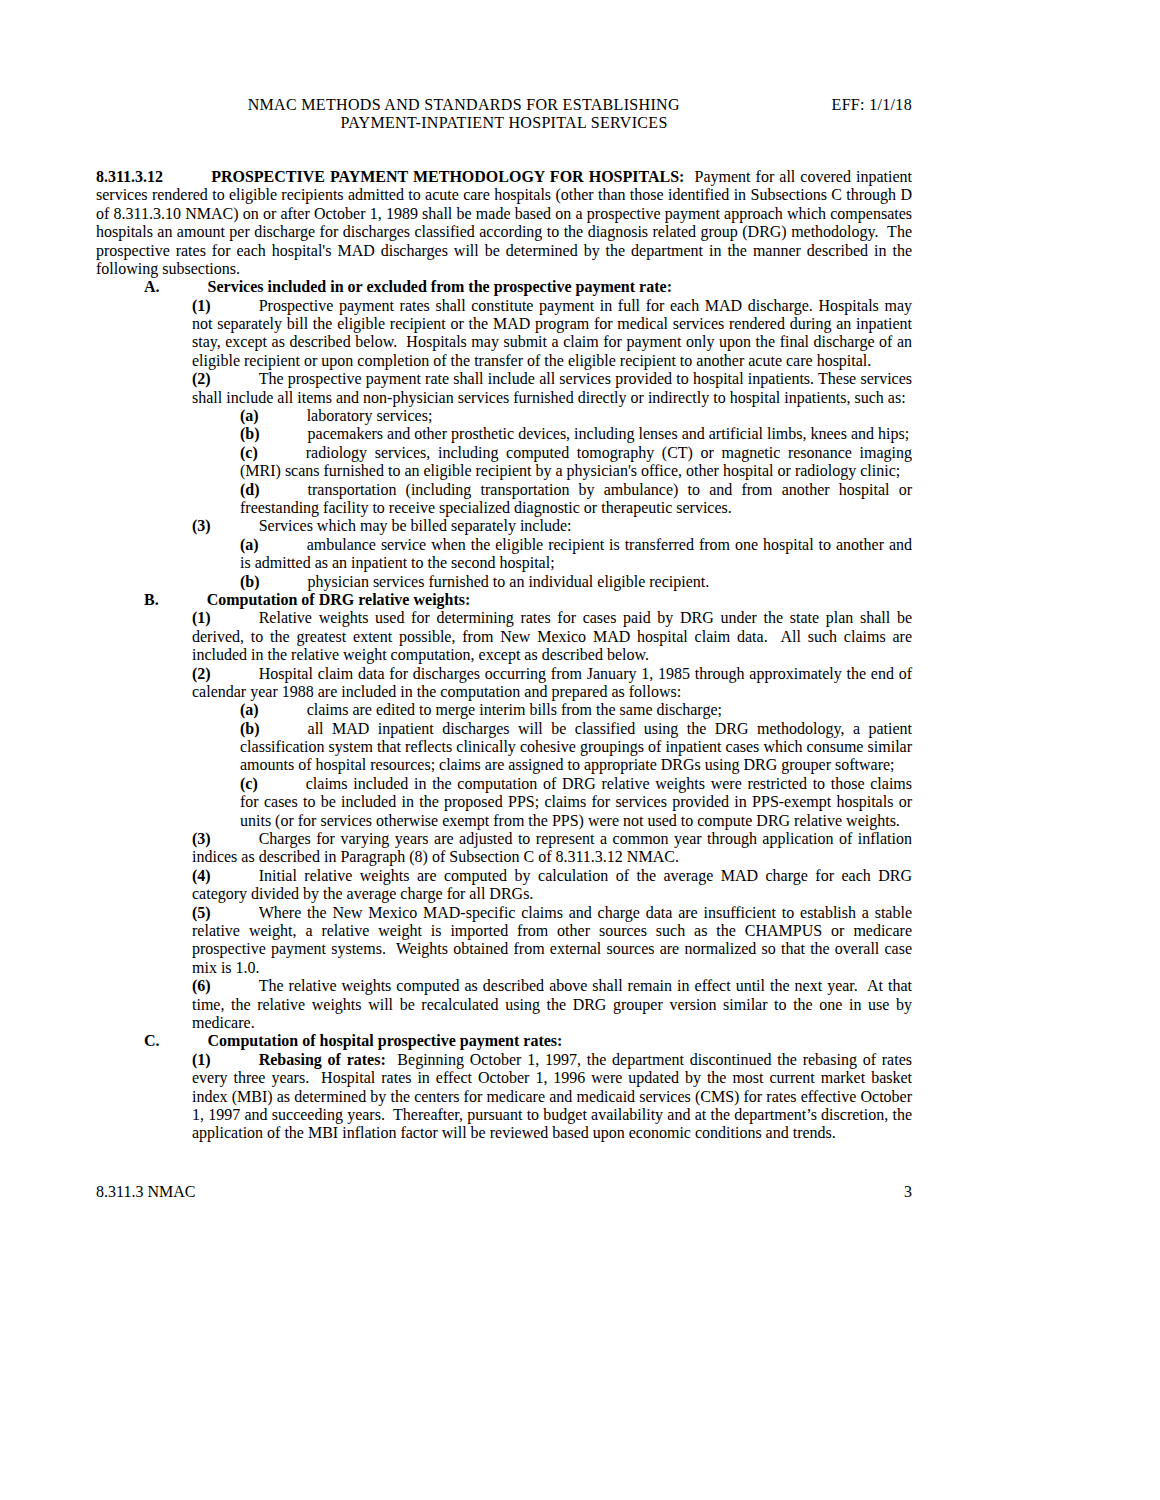NMAC METHODS AND STANDARDS FOR ESTABLISHINGEFF: 1/1/18 PAYMENT-INPATIENT HOSPITAL SERVICES
8.311.3.12 PROSPECTIVE PAYMENT METHODOLOGY FOR HOSPITALS: Payment for all covered inpatient services rendered to eligible recipients admitted to acute care hospitals (other than those identified in Subsections C through D of 8.311.3.10 NMAC) on or after October 1, 1989 shall be made based on a prospective payment approach which compensates hospitals an amount per discharge for discharges classified according to the diagnosis related group (DRG) methodology. The prospective rates for each hospital's MAD discharges will be determined by the department in the manner described in the following subsections.
A. Services included in or excluded from the prospective payment rate:
(1) Prospective payment rates shall constitute payment in full for each MAD discharge. Hospitals may not separately bill the eligible recipient or the MAD program for medical services rendered during an inpatient stay, except as described below. Hospitals may submit a claim for payment only upon the final discharge of an eligible recipient or upon completion of the transfer of the eligible recipient to another acute care hospital.
(2) The prospective payment rate shall include all services provided to hospital inpatients. These services shall include all items and non-physician services furnished directly or indirectly to hospital inpatients, such as:
(a) laboratory services;
(b) pacemakers and other prosthetic devices, including lenses and artificial limbs, knees and hips;
(c) radiology services, including computed tomography (CT) or magnetic resonance imaging (MRI) scans furnished to an eligible recipient by a physician's office, other hospital or radiology clinic;
(d) transportation (including transportation by ambulance) to and from another hospital or freestanding facility to receive specialized diagnostic or therapeutic services.
(3) Services which may be billed separately include:
(a) ambulance service when the eligible recipient is transferred from one hospital to another and is admitted as an inpatient to the second hospital;
(b) physician services furnished to an individual eligible recipient.
B. Computation of DRG relative weights:
(1) Relative weights used for determining rates for cases paid by DRG under the state plan shall be derived, to the greatest extent possible, from New Mexico MAD hospital claim data. All such claims are included in the relative weight computation, except as described below.
(2) Hospital claim data for discharges occurring from January 1, 1985 through approximately the end of calendar year 1988 are included in the computation and prepared as follows:
(a) claims are edited to merge interim bills from the same discharge;
(b) all MAD inpatient discharges will be classified using the DRG methodology, a patient classification system that reflects clinically cohesive groupings of inpatient cases which consume similar amounts of hospital resources; claims are assigned to appropriate DRGs using DRG grouper software;
(c) claims included in the computation of DRG relative weights were restricted to those claims for cases to be included in the proposed PPS; claims for services provided in PPS-exempt hospitals or units (or for services otherwise exempt from the PPS) were not used to compute DRG relative weights.
(3) Charges for varying years are adjusted to represent a common year through application of inflation indices as described in Paragraph (8) of Subsection C of 8.311.3.12 NMAC.
(4) Initial relative weights are computed by calculation of the average MAD charge for each DRG category divided by the average charge for all DRGs.
(5) Where the New Mexico MAD-specific claims and charge data are insufficient to establish a stable relative weight, a relative weight is imported from other sources such as the CHAMPUS or medicare prospective payment systems. Weights obtained from external sources are normalized so that the overall case mix is 1.0.
(6) The relative weights computed as described above shall remain in effect until the next year. At that time, the relative weights will be recalculated using the DRG grouper version similar to the one in use by medicare.
C. Computation of hospital prospective payment rates:
(1) Rebasing of rates: Beginning October 1, 1997, the department discontinued the rebasing of rates every three years. Hospital rates in effect October 1, 1996 were updated by the most current market basket index (MBI) as determined by the centers for medicare and medicaid services (CMS) for rates effective October 1, 1997 and succeeding years. Thereafter, pursuant to budget availability and at the department’s discretion, the application of the MBI inflation factor will be reviewed based upon economic conditions and trends.
8.311.3 NMAC 3